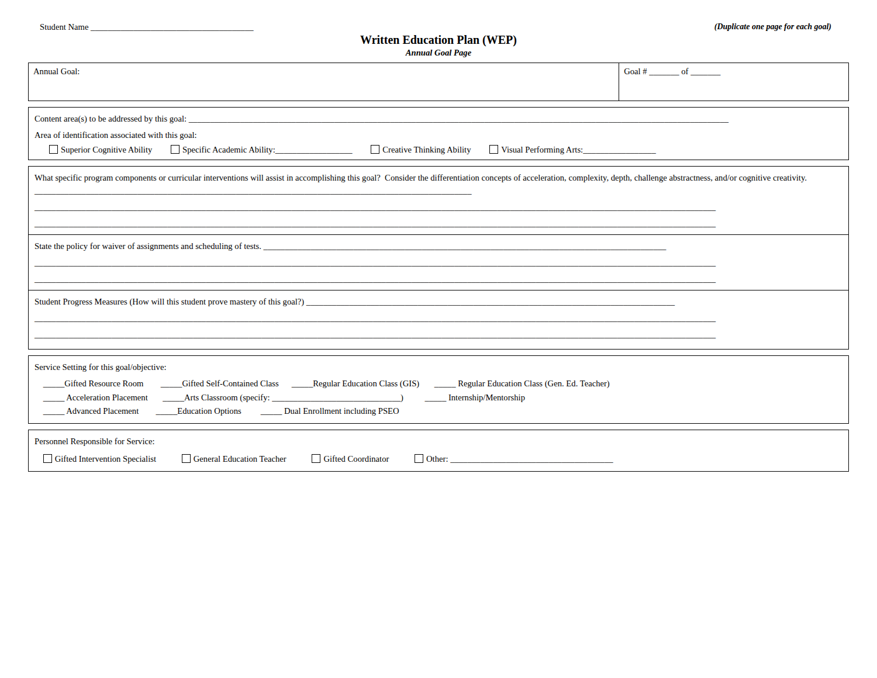Student Name ______________________________________
(Duplicate one page for each goal)
Written Education Plan (WEP)
Annual Goal Page
| Annual Goal: | Goal # _______ of _______ |
Content area(s) to be addressed by this goal: ______________________________________________________________________________________________________________________________
Area of identification associated with this goal:
Superior Cognitive Ability Specific Academic Ability:__________________ Creative Thinking Ability Visual Performing Arts:_________________
What specific program components or curricular interventions will assist in accomplishing this goal? Consider the differentiation concepts of acceleration, complexity, depth, challenge abstractness, and/or cognitive creativity. ______________________________________________________________________________________________________
_______________________________________________________________________________________________________________________________________________________________
_______________________________________________________________________________________________________________________________________________________________
State the policy for waiver of assignments and scheduling of tests. ______________________________________________________________________________________________
_______________________________________________________________________________________________________________________________________________________________
_______________________________________________________________________________________________________________________________________________________________
Student Progress Measures (How will this student prove mastery of this goal?) ______________________________________________________________________________________
_______________________________________________________________________________________________________________________________________________________________
_______________________________________________________________________________________________________________________________________________________________
Service Setting for this goal/objective:
_____Gifted Resource Room _____Gifted Self-Contained Class _____Regular Education Class (GIS) _____ Regular Education Class (Gen. Ed. Teacher)
_____ Acceleration Placement _____Arts Classroom (specify: ______________________________) _____ Internship/Mentorship
_____ Advanced Placement _____Education Options _____ Dual Enrollment including PSEO
Personnel Responsible for Service:
Gifted Intervention Specialist General Education Teacher Gifted Coordinator Other: ______________________________________